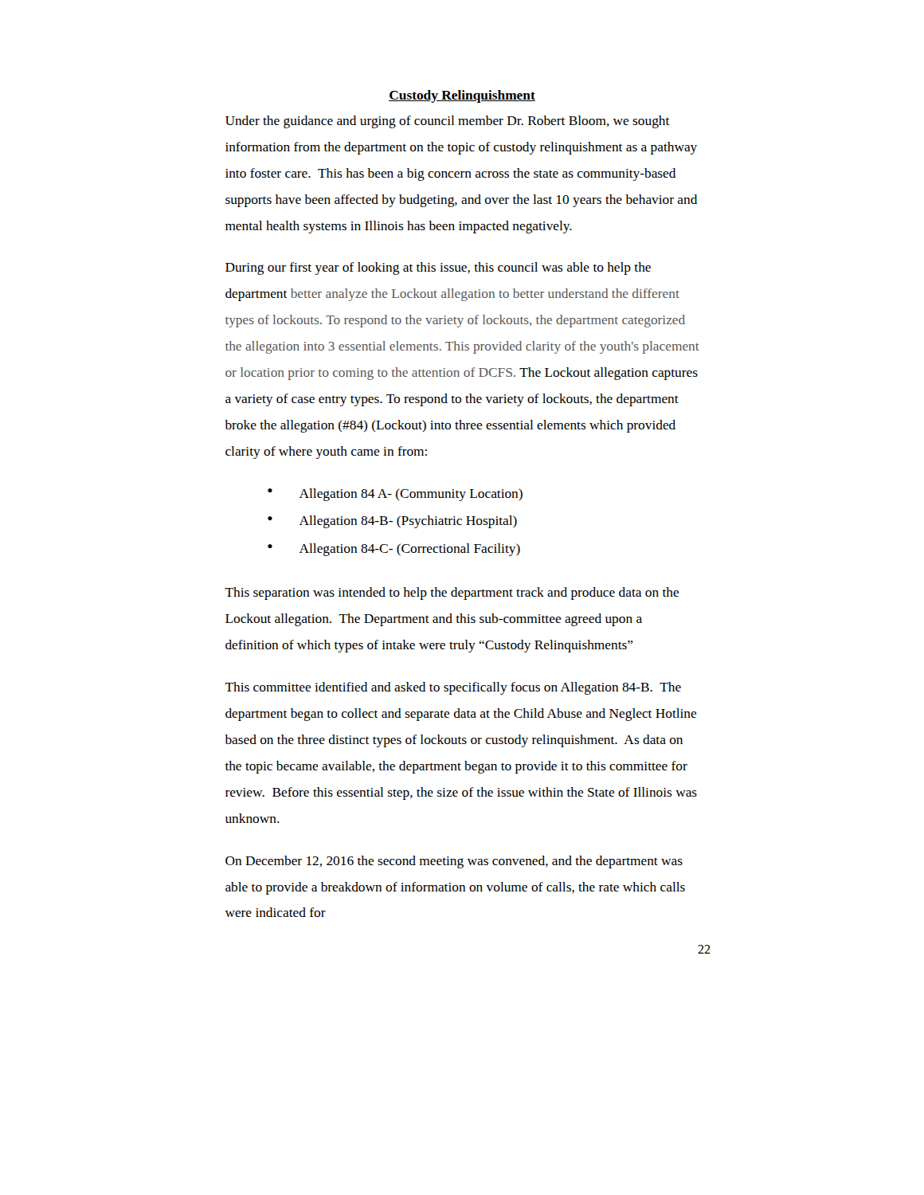Custody Relinquishment
Under the guidance and urging of council member Dr. Robert Bloom, we sought information from the department on the topic of custody relinquishment as a pathway into foster care. This has been a big concern across the state as community-based supports have been affected by budgeting, and over the last 10 years the behavior and mental health systems in Illinois has been impacted negatively.
During our first year of looking at this issue, this council was able to help the department better analyze the Lockout allegation to better understand the different types of lockouts. To respond to the variety of lockouts, the department categorized the allegation into 3 essential elements. This provided clarity of the youth's placement or location prior to coming to the attention of DCFS. The Lockout allegation captures a variety of case entry types. To respond to the variety of lockouts, the department broke the allegation (#84) (Lockout) into three essential elements which provided clarity of where youth came in from:
Allegation 84 A- (Community Location)
Allegation 84-B- (Psychiatric Hospital)
Allegation 84-C- (Correctional Facility)
This separation was intended to help the department track and produce data on the Lockout allegation. The Department and this sub-committee agreed upon a definition of which types of intake were truly “Custody Relinquishments”
This committee identified and asked to specifically focus on Allegation 84-B. The department began to collect and separate data at the Child Abuse and Neglect Hotline based on the three distinct types of lockouts or custody relinquishment. As data on the topic became available, the department began to provide it to this committee for review. Before this essential step, the size of the issue within the State of Illinois was unknown.
On December 12, 2016 the second meeting was convened, and the department was able to provide a breakdown of information on volume of calls, the rate which calls were indicated for
22